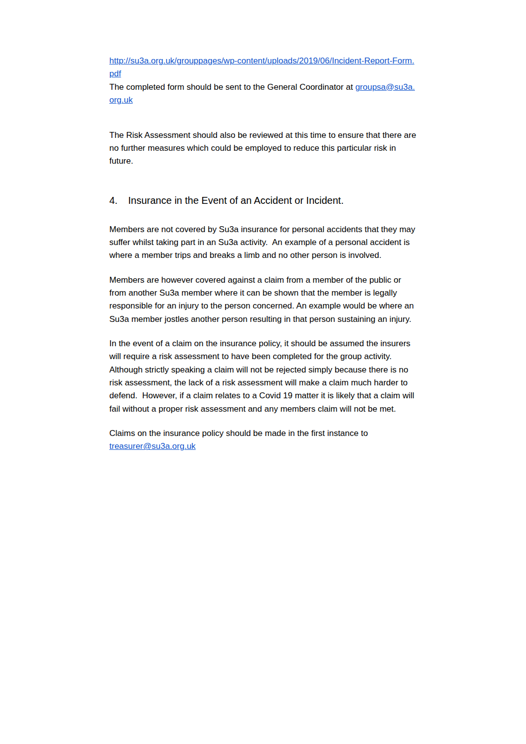http://su3a.org.uk/grouppages/wp-content/uploads/2019/06/Incident-Report-Form.pdf
The completed form should be sent to the General Coordinator at groupsa@su3a.org.uk
The Risk Assessment should also be reviewed at this time to ensure that there are no further measures which could be employed to reduce this particular risk in future.
4. Insurance in the Event of an Accident or Incident.
Members are not covered by Su3a insurance for personal accidents that they may suffer whilst taking part in an Su3a activity. An example of a personal accident is where a member trips and breaks a limb and no other person is involved.
Members are however covered against a claim from a member of the public or from another Su3a member where it can be shown that the member is legally responsible for an injury to the person concerned. An example would be where an Su3a member jostles another person resulting in that person sustaining an injury.
In the event of a claim on the insurance policy, it should be assumed the insurers will require a risk assessment to have been completed for the group activity. Although strictly speaking a claim will not be rejected simply because there is no risk assessment, the lack of a risk assessment will make a claim much harder to defend. However, if a claim relates to a Covid 19 matter it is likely that a claim will fail without a proper risk assessment and any members claim will not be met.
Claims on the insurance policy should be made in the first instance to
treasurer@su3a.org.uk